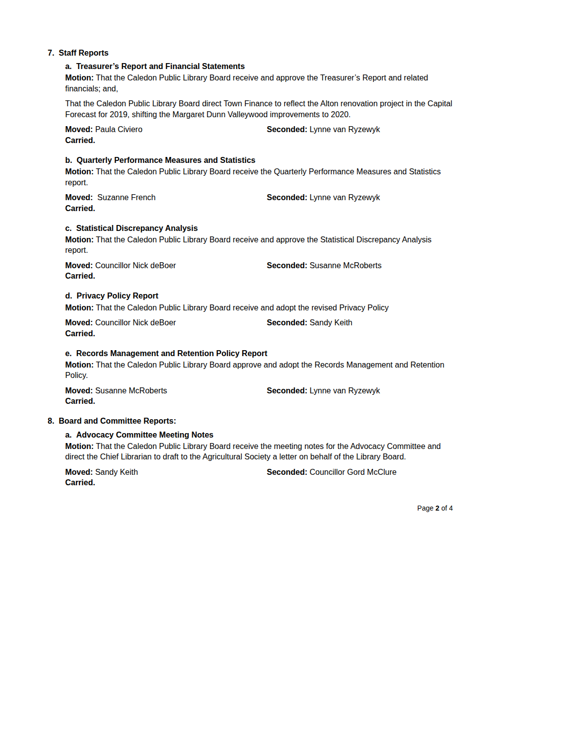7. Staff Reports
a. Treasurer’s Report and Financial Statements
Motion: That the Caledon Public Library Board receive and approve the Treasurer’s Report and related financials; and,
That the Caledon Public Library Board direct Town Finance to reflect the Alton renovation project in the Capital Forecast for 2019, shifting the Margaret Dunn Valleywood improvements to 2020.
Moved: Paula Civiero Seconded: Lynne van Ryzewyk
Carried.
b. Quarterly Performance Measures and Statistics
Motion: That the Caledon Public Library Board receive the Quarterly Performance Measures and Statistics report.
Moved: Suzanne French Seconded: Lynne van Ryzewyk
Carried.
c. Statistical Discrepancy Analysis
Motion: That the Caledon Public Library Board receive and approve the Statistical Discrepancy Analysis report.
Moved: Councillor Nick deBoer Seconded: Susanne McRoberts
Carried.
d. Privacy Policy Report
Motion: That the Caledon Public Library Board receive and adopt the revised Privacy Policy
Moved: Councillor Nick deBoer Seconded: Sandy Keith
Carried.
e. Records Management and Retention Policy Report
Motion: That the Caledon Public Library Board approve and adopt the Records Management and Retention Policy.
Moved: Susanne McRoberts Seconded: Lynne van Ryzewyk
Carried.
8. Board and Committee Reports:
a. Advocacy Committee Meeting Notes
Motion: That the Caledon Public Library Board receive the meeting notes for the Advocacy Committee and direct the Chief Librarian to draft to the Agricultural Society a letter on behalf of the Library Board.
Moved: Sandy Keith Seconded: Councillor Gord McClure
Carried.
Page 2 of 4